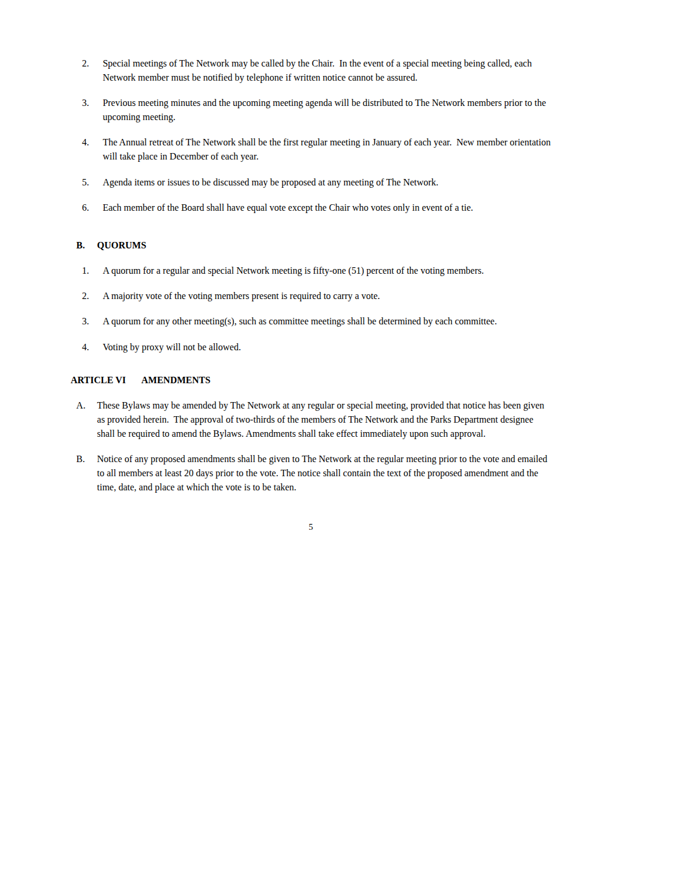2.
Special meetings of The Network may be called by the Chair. In the event of a special meeting being called, each Network member must be notified by telephone if written notice cannot be assured.
3.
Previous meeting minutes and the upcoming meeting agenda will be distributed to The Network members prior to the upcoming meeting.
4.
The Annual retreat of The Network shall be the first regular meeting in January of each year. New member orientation will take place in December of each year.
5.
Agenda items or issues to be discussed may be proposed at any meeting of The Network.
6.
Each member of the Board shall have equal vote except the Chair who votes only in event of a tie.
B.
QUORUMS
1.
A quorum for a regular and special Network meeting is fifty-one (51) percent of the voting members.
2.
A majority vote of the voting members present is required to carry a vote.
3.
A quorum for any other meeting(s), such as committee meetings shall be determined by each committee.
4.
Voting by proxy will not be allowed.
ARTICLE VIAMENDMENTS
A.
These Bylaws may be amended by The Network at any regular or special meeting, provided that notice has been given as provided herein. The approval of two-thirds of the members of The Network and the Parks Department designee shall be required to amend the Bylaws. Amendments shall take effect immediately upon such approval.
B.
Notice of any proposed amendments shall be given to The Network at the regular meeting prior to the vote and emailed to all members at least 20 days prior to the vote. The notice shall contain the text of the proposed amendment and the time, date, and place at which the vote is to be taken.
5